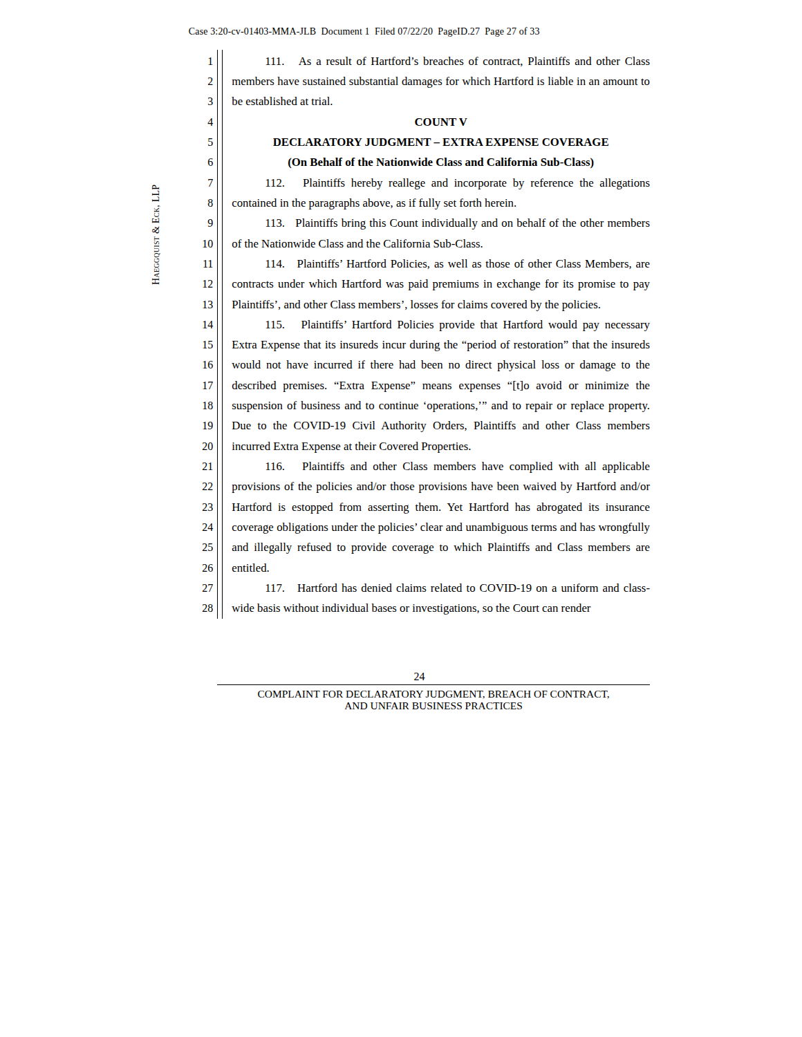Case 3:20-cv-01403-MMA-JLB Document 1 Filed 07/22/20 PageID.27 Page 27 of 33
Haeggquist & Eck, LLP
1
2
3
4
5
6
7
8
9
10
11
12
13
14
15
16
17
18
19
20
21
22
23
24
25
26
27
28
111. As a result of Hartford’s breaches of contract, Plaintiffs and other Class members have sustained substantial damages for which Hartford is liable in an amount to be established at trial.
COUNT V
DECLARATORY JUDGMENT – EXTRA EXPENSE COVERAGE
(On Behalf of the Nationwide Class and California Sub-Class)
112. Plaintiffs hereby reallege and incorporate by reference the allegations contained in the paragraphs above, as if fully set forth herein.
113. Plaintiffs bring this Count individually and on behalf of the other members of the Nationwide Class and the California Sub-Class.
114. Plaintiffs’ Hartford Policies, as well as those of other Class Members, are contracts under which Hartford was paid premiums in exchange for its promise to pay Plaintiffs’, and other Class members’, losses for claims covered by the policies.
115. Plaintiffs’ Hartford Policies provide that Hartford would pay necessary Extra Expense that its insureds incur during the “period of restoration” that the insureds would not have incurred if there had been no direct physical loss or damage to the described premises. “Extra Expense” means expenses “[t]o avoid or minimize the suspension of business and to continue ‘operations,’” and to repair or replace property. Due to the COVID-19 Civil Authority Orders, Plaintiffs and other Class members incurred Extra Expense at their Covered Properties.
116. Plaintiffs and other Class members have complied with all applicable provisions of the policies and/or those provisions have been waived by Hartford and/or Hartford is estopped from asserting them. Yet Hartford has abrogated its insurance coverage obligations under the policies’ clear and unambiguous terms and has wrongfully and illegally refused to provide coverage to which Plaintiffs and Class members are entitled.
117. Hartford has denied claims related to COVID-19 on a uniform and class-wide basis without individual bases or investigations, so the Court can render
24
COMPLAINT FOR DECLARATORY JUDGMENT, BREACH OF CONTRACT,
AND UNFAIR BUSINESS PRACTICES